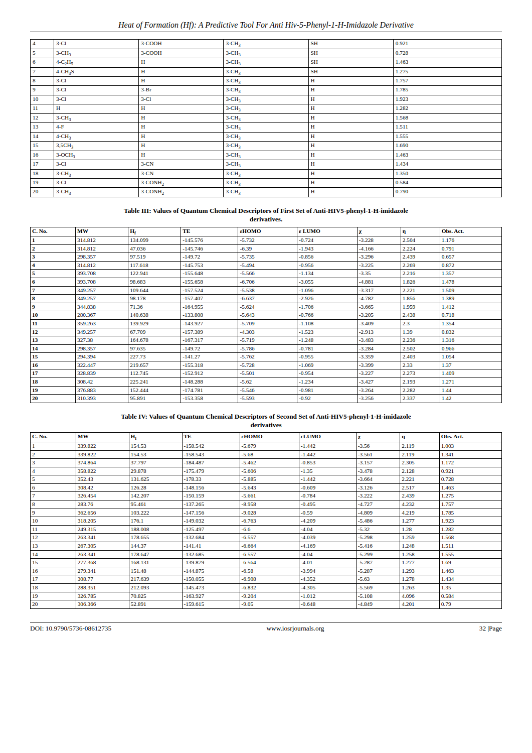Heat of Formation (Hf): A Predictive Tool For Anti Hiv-5-Phenyl-1-H-Imidazole Derivative
| 4 | 3-Cl | 3-COOH | 3-CH 3 | SH | 0.921 |
| 5 | 3-CH 3 | 3-COOH | 3-CH 3 | SH | 0.728 |
| 6 | 4-C 2 H 5 | H | 3-CH 3 | SH | 1.463 |
| 7 | 4-CH 3 S | H | 3-CH 3 | SH | 1.275 |
| 8 | 3-Cl | H | 3-CH 3 | H | 1.757 |
| 9 | 3-Cl | 3-Br | 3-CH 3 | H | 1.785 |
| 10 | 3-Cl | 3-Cl | 3-CH 3 | H | 1.923 |
| 11 | H | H | 3-CH 3 | H | 1.282 |
| 12 | 3-CH 3 | H | 3-CH 3 | H | 1.568 |
| 13 | 4-F | H | 3-CH 3 | H | 1.511 |
| 14 | 4-CH 3 | H | 3-CH 3 | H | 1.555 |
| 15 | 3,5CH 3 | H | 3-CH 3 | H | 1.690 |
| 16 | 3-OCH 3 | H | 3-CH 3 | H | 1.463 |
| 17 | 3-Cl | 3-CN | 3-CH 3 | H | 1.434 |
| 18 | 3-CH 3 | 3-CN | 3-CH 3 | H | 1.350 |
| 19 | 3-Cl | 3-CONH 2 | 3-CH 3 | H | 0.584 |
| 20 | 3-CH 3 | 3-CONH 2 | 3-CH 3 | H | 0.790 |
Table III: Values of Quantum Chemical Descriptors of First Set of Anti-HIV5-phenyl-1-H-imidazole
derivatives.
| C. No. | MW | H f | TE | εHOMO | ε LUMO | χ | η | Obs. Act. |
| --- | --- | --- | --- | --- | --- | --- | --- | --- |
| 1 | 314.812 | 134.099 | -145.576 | -5.732 | -0.724 | -3.228 | 2.504 | 1.176 |
| 2 | 314.812 | 47.036 | -145.746 | -6.39 | -1.943 | -4.166 | 2.224 | 0.791 |
| 3 | 298.357 | 97.519 | -149.72 | -5.735 | -0.856 | -3.296 | 2.439 | 0.657 |
| 4 | 314.812 | 117.618 | -145.753 | -5.494 | -0.956 | -3.225 | 2.269 | 0.872 |
| 5 | 393.708 | 122.941 | -155.648 | -5.566 | -1.134 | -3.35 | 2.216 | 1.357 |
| 6 | 393.708 | 98.683 | -155.658 | -6.706 | -3.055 | -4.881 | 1.826 | 1.478 |
| 7 | 349.257 | 109.644 | -157.524 | -5.538 | -1.096 | -3.317 | 2.221 | 1.509 |
| 8 | 349.257 | 98.178 | -157.407 | -6.637 | -2.926 | -4.782 | 1.856 | 1.389 |
| 9 | 344.838 | 71.36 | -164.955 | -5.624 | -1.706 | -3.665 | 1.959 | 1.412 |
| 10 | 280.367 | 140.638 | -133.808 | -5.643 | -0.766 | -3.205 | 2.438 | 0.718 |
| 11 | 359.263 | 139.929 | -143.927 | -5.709 | -1.108 | -3.409 | 2.3 | 1.354 |
| 12 | 349.257 | 67.709 | -157.389 | -4.303 | -1.523 | -2.913 | 1.39 | 0.832 |
| 13 | 327.38 | 164.678 | -167.317 | -5.719 | -1.248 | -3.483 | 2.236 | 1.316 |
| 14 | 298.357 | 97.635 | -149.72 | -5.786 | -0.781 | -3.284 | 2.502 | 0.966 |
| 15 | 294.394 | 227.73 | -141.27 | -5.762 | -0.955 | -3.359 | 2.403 | 1.054 |
| 16 | 322.447 | 219.657 | -155.318 | -5.728 | -1.069 | -3.399 | 2.33 | 1.37 |
| 17 | 328.839 | 112.745 | -152.912 | -5.501 | -0.954 | -3.227 | 2.273 | 1.409 |
| 18 | 308.42 | 225.241 | -148.288 | -5.62 | -1.234 | -3.427 | 2.193 | 1.271 |
| 19 | 376.883 | 152.444 | -174.781 | -5.546 | -0.981 | -3.264 | 2.282 | 1.44 |
| 20 | 310.393 | 95.891 | -153.358 | -5.593 | -0.92 | -3.256 | 2.337 | 1.42 |
Table IV: Values of Quantum Chemical Descriptors of Second Set of Anti-HIV5-phenyl-1-H-imidazole
derivatives
| C. No. | MW | H f | TE | εHOMO | εLUMO | χ | η | Obs. Act. |
| --- | --- | --- | --- | --- | --- | --- | --- | --- |
| 1 | 339.822 | 154.53 | -158.542 | -5.679 | -1.442 | -3.56 | 2.119 | 1.003 |
| 2 | 339.822 | 154.53 | -158.543 | -5.68 | -1.442 | -3.561 | 2.119 | 1.341 |
| 3 | 374.864 | 37.797 | -184.487 | -5.462 | -0.853 | -3.157 | 2.305 | 1.172 |
| 4 | 358.822 | 29.878 | -175.479 | -5.606 | -1.35 | -3.478 | 2.128 | 0.921 |
| 5 | 352.43 | 131.625 | -178.33 | -5.885 | -1.442 | -3.664 | 2.221 | 0.728 |
| 6 | 308.42 | 126.28 | -148.156 | -5.643 | -0.609 | -3.126 | 2.517 | 1.463 |
| 7 | 326.454 | 142.207 | -150.159 | -5.661 | -0.784 | -3.222 | 2.439 | 1.275 |
| 8 | 283.76 | 95.461 | -137.265 | -8.958 | -0.495 | -4.727 | 4.232 | 1.757 |
| 9 | 362.656 | 103.222 | -147.156 | -9.028 | -0.59 | -4.809 | 4.219 | 1.785 |
| 10 | 318.205 | 176.1 | -149.032 | -6.763 | -4.209 | -5.486 | 1.277 | 1.923 |
| 11 | 249.315 | 188.008 | -125.497 | -6.6 | -4.04 | -5.32 | 1.28 | 1.282 |
| 12 | 263.341 | 178.655 | -132.684 | -6.557 | -4.039 | -5.298 | 1.259 | 1.568 |
| 13 | 267.305 | 144.37 | -141.41 | -6.664 | -4.169 | -5.416 | 1.248 | 1.511 |
| 14 | 263.341 | 178.647 | -132.685 | -6.557 | -4.04 | -5.299 | 1.258 | 1.555 |
| 15 | 277.368 | 168.131 | -139.879 | -6.564 | -4.01 | -5.287 | 1.277 | 1.69 |
| 16 | 279.341 | 151.48 | -144.875 | -6.58 | -3.994 | -5.287 | 1.293 | 1.463 |
| 17 | 308.77 | 217.639 | -150.055 | -6.908 | -4.352 | -5.63 | 1.278 | 1.434 |
| 18 | 288.351 | 212.093 | -145.473 | -6.832 | -4.305 | -5.569 | 1.263 | 1.35 |
| 19 | 326.785 | 70.825 | -163.927 | -9.204 | -1.012 | -5.108 | 4.096 | 0.584 |
| 20 | 306.366 | 52.891 | -159.615 | -9.05 | -0.648 | -4.849 | 4.201 | 0.79 |
DOI: 10.9790/5736-08612735 www.iosrjournals.org 32 |Page